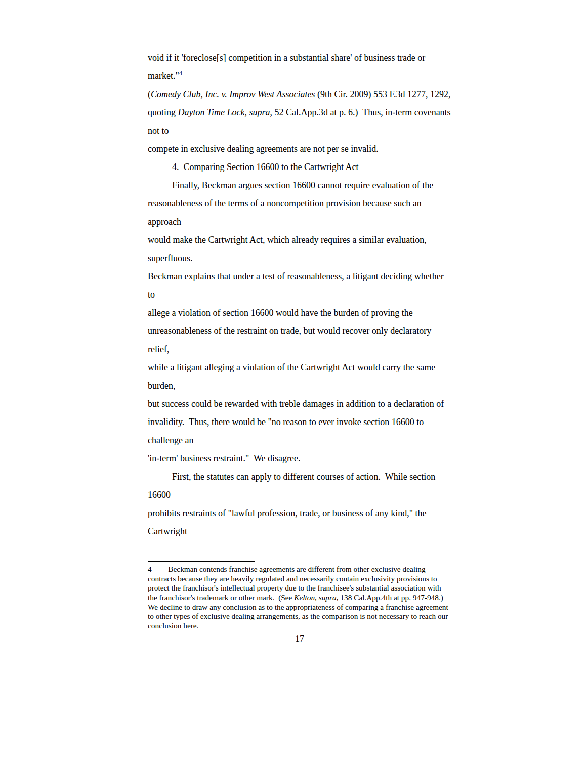void if it 'foreclose[s] competition in a substantial share' of business trade or market."4
(Comedy Club, Inc. v. Improv West Associates (9th Cir. 2009) 553 F.3d 1277, 1292,
quoting Dayton Time Lock, supra, 52 Cal.App.3d at p. 6.) Thus, in-term covenants not to
compete in exclusive dealing agreements are not per se invalid.
4. Comparing Section 16600 to the Cartwright Act
Finally, Beckman argues section 16600 cannot require evaluation of the
reasonableness of the terms of a noncompetition provision because such an approach
would make the Cartwright Act, which already requires a similar evaluation, superfluous.
Beckman explains that under a test of reasonableness, a litigant deciding whether to
allege a violation of section 16600 would have the burden of proving the
unreasonableness of the restraint on trade, but would recover only declaratory relief,
while a litigant alleging a violation of the Cartwright Act would carry the same burden,
but success could be rewarded with treble damages in addition to a declaration of
invalidity. Thus, there would be "no reason to ever invoke section 16600 to challenge an
'in-term' business restraint." We disagree.
First, the statutes can apply to different courses of action. While section 16600
prohibits restraints of "lawful profession, trade, or business of any kind," the Cartwright
4 Beckman contends franchise agreements are different from other exclusive dealing contracts because they are heavily regulated and necessarily contain exclusivity provisions to protect the franchisor's intellectual property due to the franchisee's substantial association with the franchisor's trademark or other mark. (See Kelton, supra, 138 Cal.App.4th at pp. 947-948.) We decline to draw any conclusion as to the appropriateness of comparing a franchise agreement to other types of exclusive dealing arrangements, as the comparison is not necessary to reach our conclusion here.
17